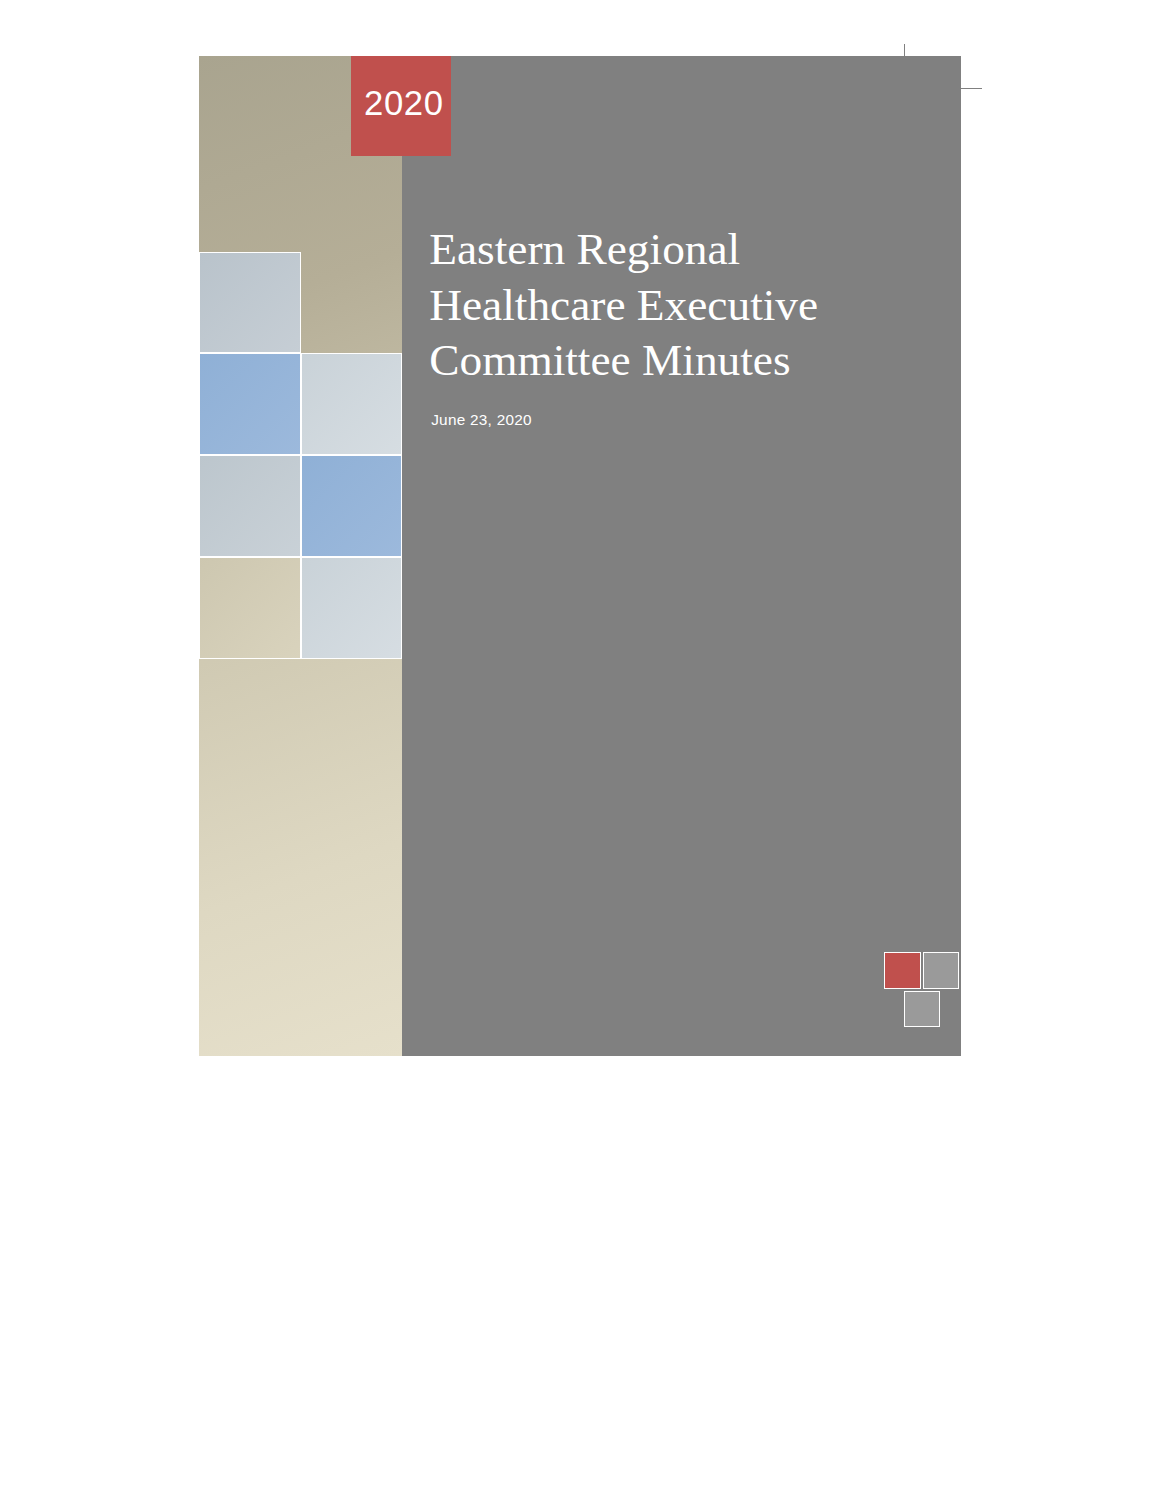2020
Eastern Regional Healthcare Executive Committee Minutes
June 23, 2020